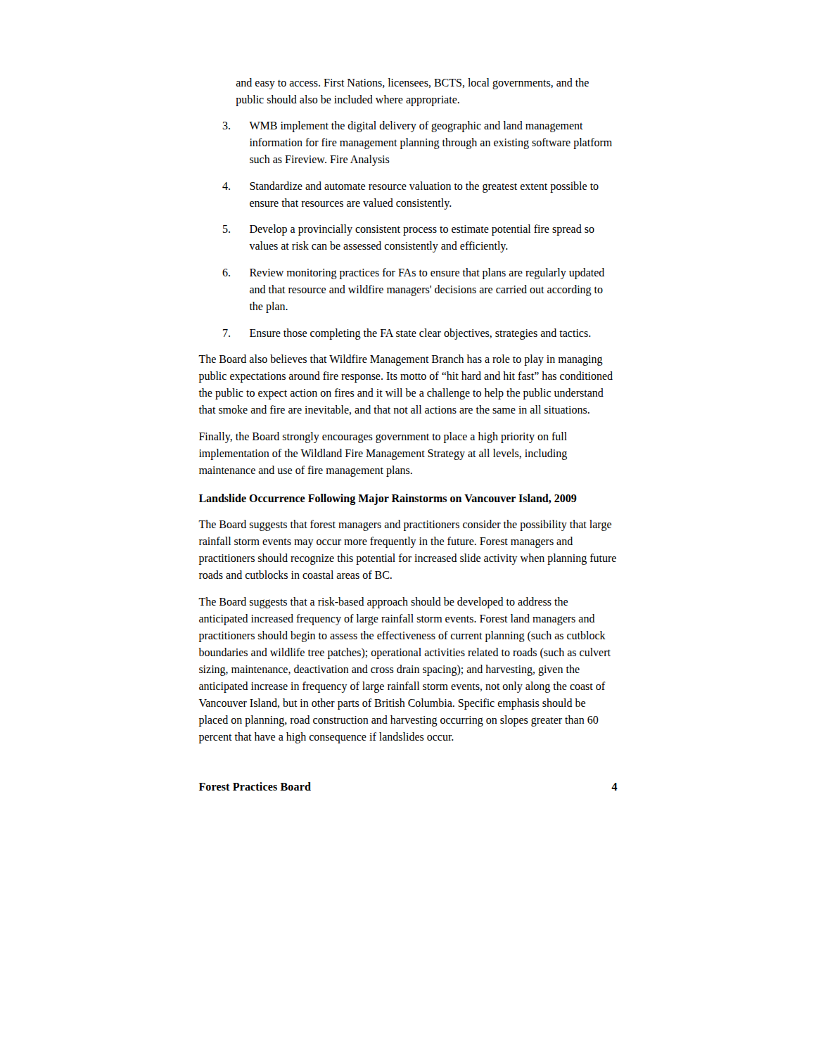and easy to access. First Nations, licensees, BCTS, local governments, and the public should also be included where appropriate.
3. WMB implement the digital delivery of geographic and land management information for fire management planning through an existing software platform such as Fireview. Fire Analysis
4. Standardize and automate resource valuation to the greatest extent possible to ensure that resources are valued consistently.
5. Develop a provincially consistent process to estimate potential fire spread so values at risk can be assessed consistently and efficiently.
6. Review monitoring practices for FAs to ensure that plans are regularly updated and that resource and wildfire managers' decisions are carried out according to the plan.
7. Ensure those completing the FA state clear objectives, strategies and tactics.
The Board also believes that Wildfire Management Branch has a role to play in managing public expectations around fire response. Its motto of “hit hard and hit fast” has conditioned the public to expect action on fires and it will be a challenge to help the public understand that smoke and fire are inevitable, and that not all actions are the same in all situations.
Finally, the Board strongly encourages government to place a high priority on full implementation of the Wildland Fire Management Strategy at all levels, including maintenance and use of fire management plans.
Landslide Occurrence Following Major Rainstorms on Vancouver Island, 2009
The Board suggests that forest managers and practitioners consider the possibility that large rainfall storm events may occur more frequently in the future. Forest managers and practitioners should recognize this potential for increased slide activity when planning future roads and cutblocks in coastal areas of BC.
The Board suggests that a risk-based approach should be developed to address the anticipated increased frequency of large rainfall storm events. Forest land managers and practitioners should begin to assess the effectiveness of current planning (such as cutblock boundaries and wildlife tree patches); operational activities related to roads (such as culvert sizing, maintenance, deactivation and cross drain spacing); and harvesting, given the anticipated increase in frequency of large rainfall storm events, not only along the coast of Vancouver Island, but in other parts of British Columbia. Specific emphasis should be placed on planning, road construction and harvesting occurring on slopes greater than 60 percent that have a high consequence if landslides occur.
Forest Practices Board 4